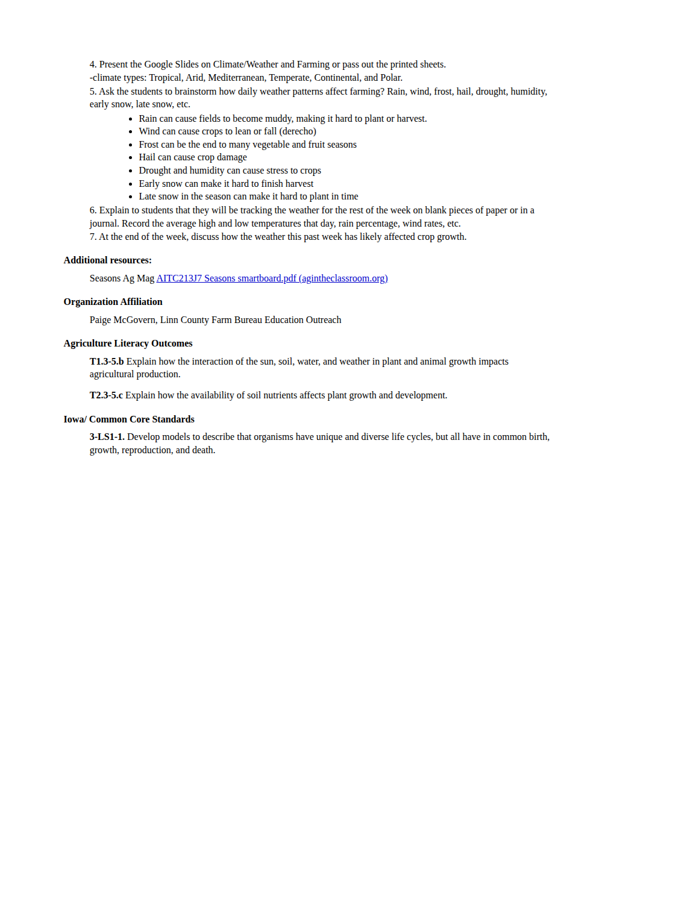4. Present the Google Slides on Climate/Weather and Farming or pass out the printed sheets.
-climate types: Tropical, Arid, Mediterranean, Temperate, Continental, and Polar.
5. Ask the students to brainstorm how daily weather patterns affect farming? Rain, wind, frost, hail, drought, humidity, early snow, late snow, etc.
Rain can cause fields to become muddy, making it hard to plant or harvest.
Wind can cause crops to lean or fall (derecho)
Frost can be the end to many vegetable and fruit seasons
Hail can cause crop damage
Drought and humidity can cause stress to crops
Early snow can make it hard to finish harvest
Late snow in the season can make it hard to plant in time
6. Explain to students that they will be tracking the weather for the rest of the week on blank pieces of paper or in a journal. Record the average high and low temperatures that day, rain percentage, wind rates, etc.
7. At the end of the week, discuss how the weather this past week has likely affected crop growth.
Additional resources:
Seasons Ag Mag AITC213J7 Seasons smartboard.pdf (agintheclassroom.org)
Organization Affiliation
Paige McGovern, Linn County Farm Bureau Education Outreach
Agriculture Literacy Outcomes
T1.3-5.b Explain how the interaction of the sun, soil, water, and weather in plant and animal growth impacts agricultural production.
T2.3-5.c Explain how the availability of soil nutrients affects plant growth and development.
Iowa/ Common Core Standards
3-LS1-1. Develop models to describe that organisms have unique and diverse life cycles, but all have in common birth, growth, reproduction, and death.